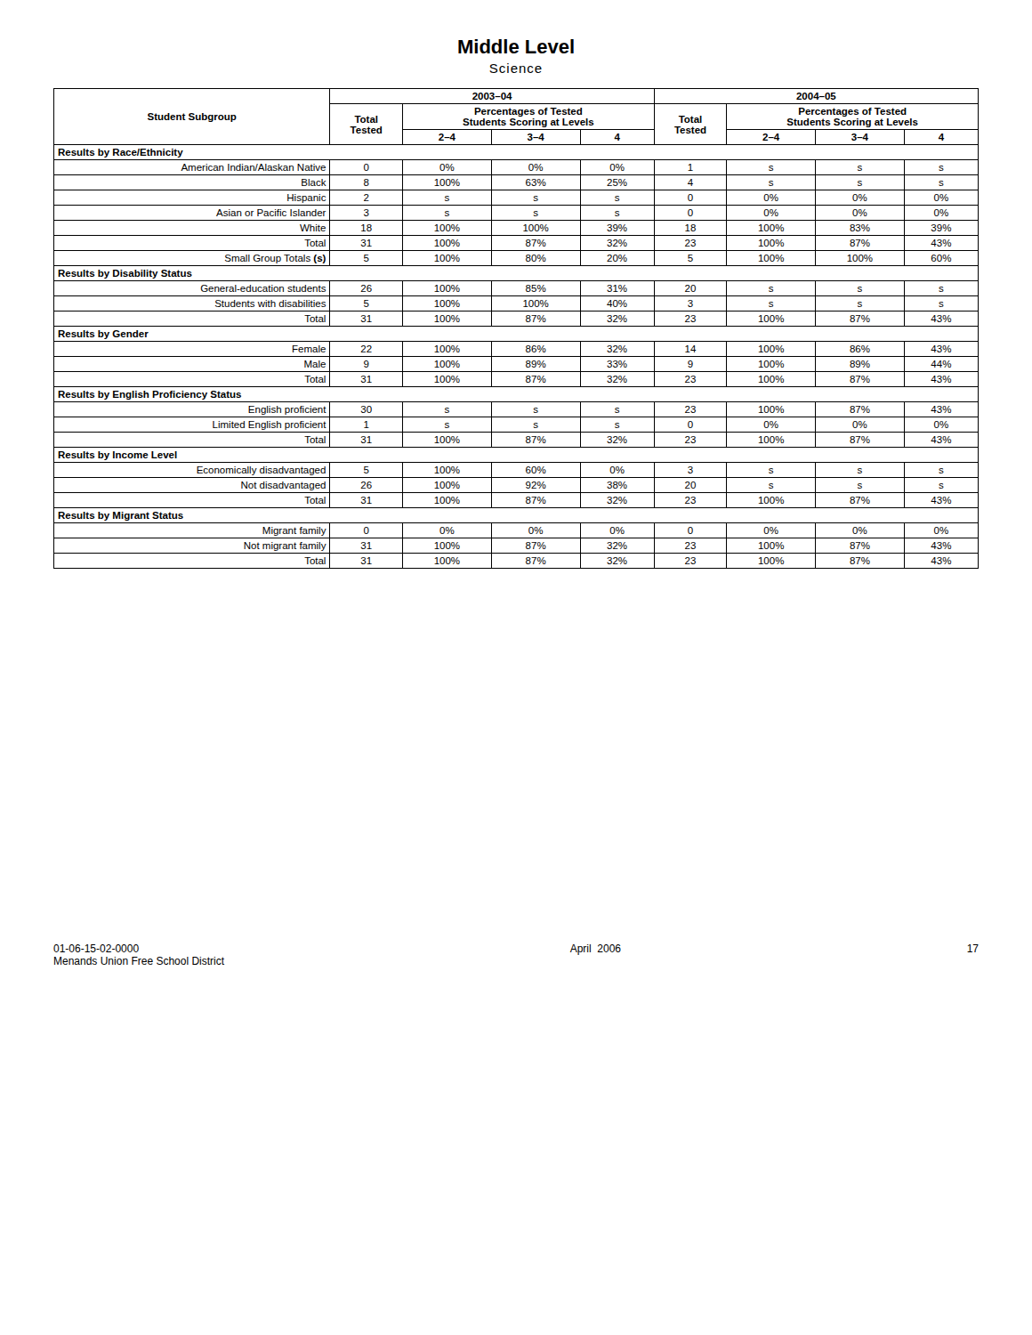Middle Level
Science
| Student Subgroup | 2003–04 | 2004–05 |
| --- | --- | --- |
| Total Tested | Percentages of Tested Students Scoring at Levels | Total Tested | Percentages of Tested Students Scoring at Levels |
| 2–4 | 3–4 | 4 | 2–4 | 3–4 | 4 |
| Results by Race/Ethnicity |
| American Indian/Alaskan Native | 0 | 0% | 0% | 0% | 1 | s | s | s |
| Black | 8 | 100% | 63% | 25% | 4 | s | s | s |
| Hispanic | 2 | s | s | s | 0 | 0% | 0% | 0% |
| Asian or Pacific Islander | 3 | s | s | s | 0 | 0% | 0% | 0% |
| White | 18 | 100% | 100% | 39% | 18 | 100% | 83% | 39% |
| Total | 31 | 100% | 87% | 32% | 23 | 100% | 87% | 43% |
| Small Group Totals (s) | 5 | 100% | 80% | 20% | 5 | 100% | 100% | 60% |
| Results by Disability Status |
| General-education students | 26 | 100% | 85% | 31% | 20 | s | s | s |
| Students with disabilities | 5 | 100% | 100% | 40% | 3 | s | s | s |
| Total | 31 | 100% | 87% | 32% | 23 | 100% | 87% | 43% |
| Results by Gender |
| Female | 22 | 100% | 86% | 32% | 14 | 100% | 86% | 43% |
| Male | 9 | 100% | 89% | 33% | 9 | 100% | 89% | 44% |
| Total | 31 | 100% | 87% | 32% | 23 | 100% | 87% | 43% |
| Results by English Proficiency Status |
| English proficient | 30 | s | s | s | 23 | 100% | 87% | 43% |
| Limited English proficient | 1 | s | s | s | 0 | 0% | 0% | 0% |
| Total | 31 | 100% | 87% | 32% | 23 | 100% | 87% | 43% |
| Results by Income Level |
| Economically disadvantaged | 5 | 100% | 60% | 0% | 3 | s | s | s |
| Not disadvantaged | 26 | 100% | 92% | 38% | 20 | s | s | s |
| Total | 31 | 100% | 87% | 32% | 23 | 100% | 87% | 43% |
| Results by Migrant Status |
| Migrant family | 0 | 0% | 0% | 0% | 0 | 0% | 0% | 0% |
| Not migrant family | 31 | 100% | 87% | 32% | 23 | 100% | 87% | 43% |
| Total | 31 | 100% | 87% | 32% | 23 | 100% | 87% | 43% |
01-06-15-02-0000
Menands Union Free School District
April 2006
17